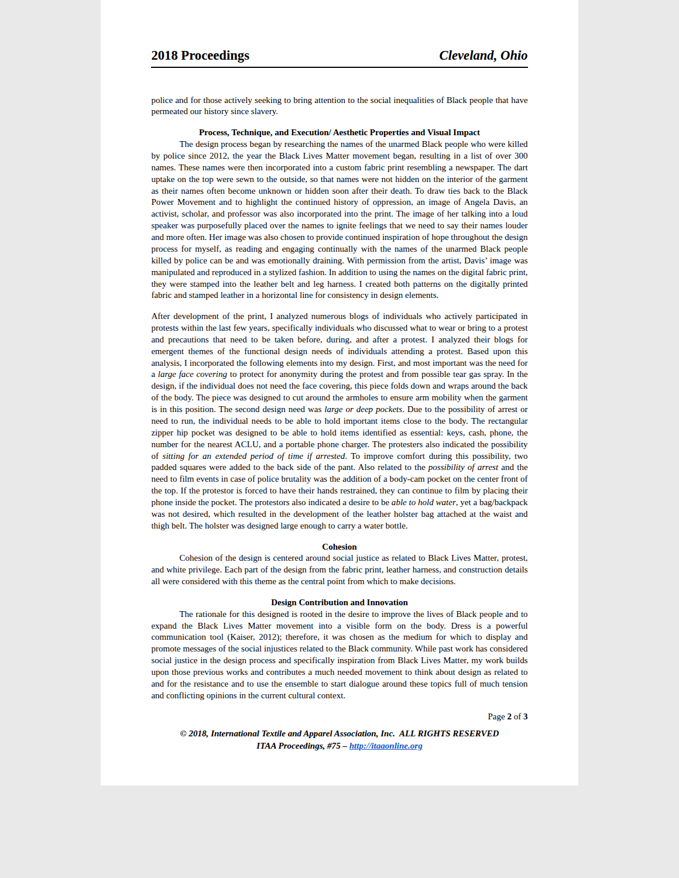2018 Proceedings
Cleveland, Ohio
police and for those actively seeking to bring attention to the social inequalities of Black people that have permeated our history since slavery.
Process, Technique, and Execution/ Aesthetic Properties and Visual Impact
The design process began by researching the names of the unarmed Black people who were killed by police since 2012, the year the Black Lives Matter movement began, resulting in a list of over 300 names. These names were then incorporated into a custom fabric print resembling a newspaper. The dart uptake on the top were sewn to the outside, so that names were not hidden on the interior of the garment as their names often become unknown or hidden soon after their death. To draw ties back to the Black Power Movement and to highlight the continued history of oppression, an image of Angela Davis, an activist, scholar, and professor was also incorporated into the print. The image of her talking into a loud speaker was purposefully placed over the names to ignite feelings that we need to say their names louder and more often. Her image was also chosen to provide continued inspiration of hope throughout the design process for myself, as reading and engaging continually with the names of the unarmed Black people killed by police can be and was emotionally draining. With permission from the artist, Davis’ image was manipulated and reproduced in a stylized fashion. In addition to using the names on the digital fabric print, they were stamped into the leather belt and leg harness. I created both patterns on the digitally printed fabric and stamped leather in a horizontal line for consistency in design elements.
After development of the print, I analyzed numerous blogs of individuals who actively participated in protests within the last few years, specifically individuals who discussed what to wear or bring to a protest and precautions that need to be taken before, during, and after a protest. I analyzed their blogs for emergent themes of the functional design needs of individuals attending a protest. Based upon this analysis, I incorporated the following elements into my design. First, and most important was the need for a large face covering to protect for anonymity during the protest and from possible tear gas spray. In the design, if the individual does not need the face covering, this piece folds down and wraps around the back of the body. The piece was designed to cut around the armholes to ensure arm mobility when the garment is in this position. The second design need was large or deep pockets. Due to the possibility of arrest or need to run, the individual needs to be able to hold important items close to the body. The rectangular zipper hip pocket was designed to be able to hold items identified as essential: keys, cash, phone, the number for the nearest ACLU, and a portable phone charger. The protesters also indicated the possibility of sitting for an extended period of time if arrested. To improve comfort during this possibility, two padded squares were added to the back side of the pant. Also related to the possibility of arrest and the need to film events in case of police brutality was the addition of a body-cam pocket on the center front of the top. If the protestor is forced to have their hands restrained, they can continue to film by placing their phone inside the pocket. The protestors also indicated a desire to be able to hold water, yet a bag/backpack was not desired, which resulted in the development of the leather holster bag attached at the waist and thigh belt. The holster was designed large enough to carry a water bottle.
Cohesion
Cohesion of the design is centered around social justice as related to Black Lives Matter, protest, and white privilege. Each part of the design from the fabric print, leather harness, and construction details all were considered with this theme as the central point from which to make decisions.
Design Contribution and Innovation
The rationale for this designed is rooted in the desire to improve the lives of Black people and to expand the Black Lives Matter movement into a visible form on the body. Dress is a powerful communication tool (Kaiser, 2012); therefore, it was chosen as the medium for which to display and promote messages of the social injustices related to the Black community. While past work has considered social justice in the design process and specifically inspiration from Black Lives Matter, my work builds upon those previous works and contributes a much needed movement to think about design as related to and for the resistance and to use the ensemble to start dialogue around these topics full of much tension and conflicting opinions in the current cultural context.
Page 2 of 3
© 2018, International Textile and Apparel Association, Inc. ALL RIGHTS RESERVED
ITAA Proceedings, #75 – http://itaaonline.org